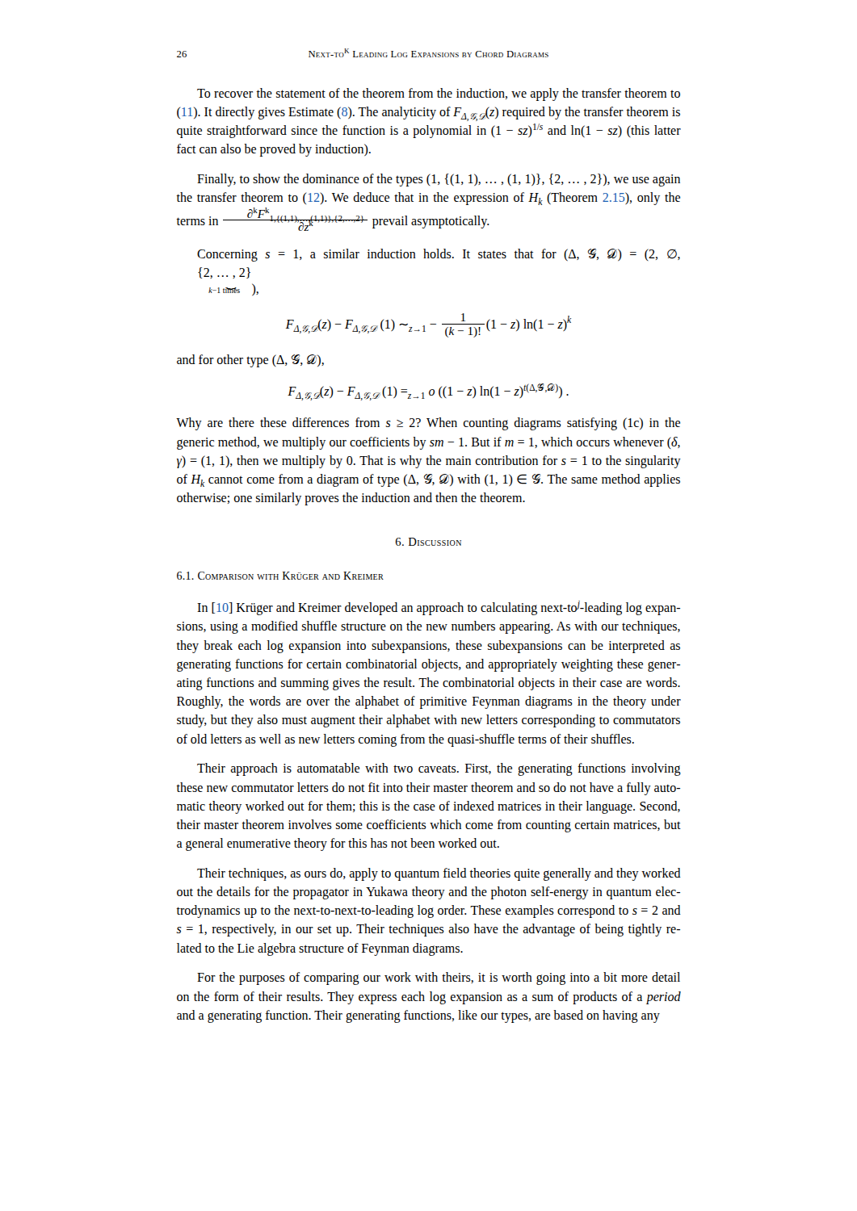26 Next-toK Leading Log Expansions by Chord Diagrams
To recover the statement of the theorem from the induction, we apply the transfer theorem to (11). It directly gives Estimate (8). The analyticity of FΔ,𝒢,𝒟(z) required by the transfer theorem is quite straightforward since the function is a polynomial in (1 − sz)1/s and ln(1 − sz) (this latter fact can also be proved by induction).
Finally, to show the dominance of the types (1, {(1, 1), … , (1, 1)}, {2, … , 2}), we use again the transfer theorem to (12). We deduce that in the expression of Hk (Theorem 2.15), only the terms in ∂kFk1,{(1,1),…,(1,1)},{2,…,2}∂zk prevail asymptotically.
Concerning s = 1, a similar induction holds. It states that for (Δ, 𝒢, 𝒟) = (2, ∅, {2, … , 2}⏟k−1 times),
FΔ,𝒢,𝒟(z) − FΔ,𝒢,𝒟 (1) ∼z→1 − 1(k − 1)!(1 − z) ln(1 − z)k
and for other type (Δ, 𝒢, 𝒟),
FΔ,𝒢,𝒟(z) − FΔ,𝒢,𝒟 (1) =z→1 o ((1 − z) ln(1 − z)t(Δ,𝒢,𝒟)) .
Why are there these differences from s ≥ 2? When counting diagrams satisfying (1c) in the generic method, we multiply our coefficients by sm − 1. But if m = 1, which occurs whenever (δ, γ) = (1, 1), then we multiply by 0. That is why the main contribution for s = 1 to the singularity of Hk cannot come from a diagram of type (Δ, 𝒢, 𝒟) with (1, 1) ∈ 𝒢. The same method applies otherwise; one similarly proves the induction and then the theorem.
6. Discussion
6.1. Comparison with Krüger and Kreimer
In [10] Krüger and Kreimer developed an approach to calculating next-toj-leading log expansions, using a modified shuffle structure on the new numbers appearing. As with our techniques, they break each log expansion into subexpansions, these subexpansions can be interpreted as generating functions for certain combinatorial objects, and appropriately weighting these generating functions and summing gives the result. The combinatorial objects in their case are words. Roughly, the words are over the alphabet of primitive Feynman diagrams in the theory under study, but they also must augment their alphabet with new letters corresponding to commutators of old letters as well as new letters coming from the quasi-shuffle terms of their shuffles.
Their approach is automatable with two caveats. First, the generating functions involving these new commutator letters do not fit into their master theorem and so do not have a fully automatic theory worked out for them; this is the case of indexed matrices in their language. Second, their master theorem involves some coefficients which come from counting certain matrices, but a general enumerative theory for this has not been worked out.
Their techniques, as ours do, apply to quantum field theories quite generally and they worked out the details for the propagator in Yukawa theory and the photon self-energy in quantum electrodynamics up to the next-to-next-to-leading log order. These examples correspond to s = 2 and s = 1, respectively, in our set up. Their techniques also have the advantage of being tightly related to the Lie algebra structure of Feynman diagrams.
For the purposes of comparing our work with theirs, it is worth going into a bit more detail on the form of their results. They express each log expansion as a sum of products of a period and a generating function. Their generating functions, like our types, are based on having any